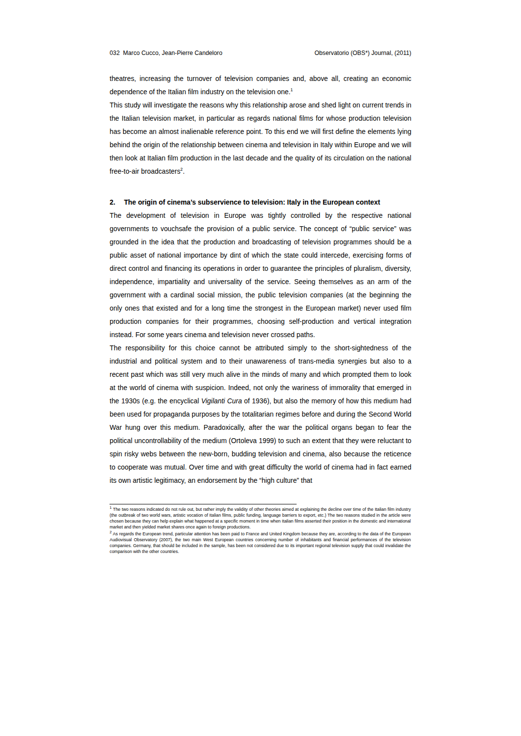032 Marco Cucco, Jean-Pierre Candeloro Observatorio (OBS*) Journal, (2011)
theatres, increasing the turnover of television companies and, above all, creating an economic dependence of the Italian film industry on the television one.1
This study will investigate the reasons why this relationship arose and shed light on current trends in the Italian television market, in particular as regards national films for whose production television has become an almost inalienable reference point. To this end we will first define the elements lying behind the origin of the relationship between cinema and television in Italy within Europe and we will then look at Italian film production in the last decade and the quality of its circulation on the national free-to-air broadcasters2.
2. The origin of cinema’s subservience to television: Italy in the European context
The development of television in Europe was tightly controlled by the respective national governments to vouchsafe the provision of a public service. The concept of “public service” was grounded in the idea that the production and broadcasting of television programmes should be a public asset of national importance by dint of which the state could intercede, exercising forms of direct control and financing its operations in order to guarantee the principles of pluralism, diversity, independence, impartiality and universality of the service. Seeing themselves as an arm of the government with a cardinal social mission, the public television companies (at the beginning the only ones that existed and for a long time the strongest in the European market) never used film production companies for their programmes, choosing self-production and vertical integration instead. For some years cinema and television never crossed paths.
The responsibility for this choice cannot be attributed simply to the short-sightedness of the industrial and political system and to their unawareness of trans-media synergies but also to a recent past which was still very much alive in the minds of many and which prompted them to look at the world of cinema with suspicion. Indeed, not only the wariness of immorality that emerged in the 1930s (e.g. the encyclical Vigilanti Cura of 1936), but also the memory of how this medium had been used for propaganda purposes by the totalitarian regimes before and during the Second World War hung over this medium. Paradoxically, after the war the political organs began to fear the political uncontrollability of the medium (Ortoleva 1999) to such an extent that they were reluctant to spin risky webs between the new-born, budding television and cinema, also because the reticence to cooperate was mutual. Over time and with great difficulty the world of cinema had in fact earned its own artistic legitimacy, an endorsement by the “high culture” that
1 The two reasons indicated do not rule out, but rather imply the validity of other theories aimed at explaining the decline over time of the Italian film industry (the outbreak of two world wars, artistic vocation of Italian films, public funding, language barriers to export, etc.) The two reasons studied in the article were chosen because they can help explain what happened at a specific moment in time when Italian films asserted their position in the domestic and international market and then yielded market shares once again to foreign productions.
2 As regards the European trend, particular attention has been paid to France and United Kingdom because they are, according to the data of the European Audiovisual Observatory (2007), the two main West European countries concerning number of inhabitants and financial performances of the television companies. Germany, that should be included in the sample, has been not considered due to its important regional television supply that could invalidate the comparison with the other countries.